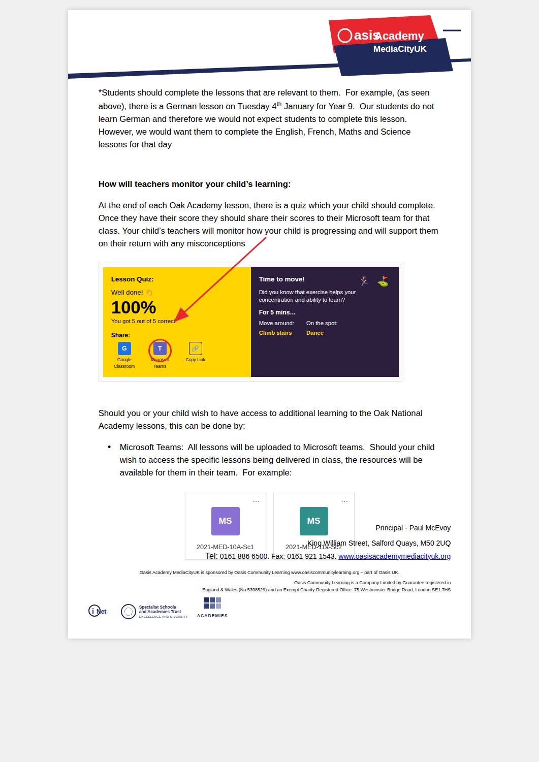asis Academy MediaCityUK
*Students should complete the lessons that are relevant to them. For example, (as seen above), there is a German lesson on Tuesday 4th January for Year 9. Our students do not learn German and therefore we would not expect students to complete this lesson. However, we would want them to complete the English, French, Maths and Science lessons for that day
How will teachers monitor your child’s learning:
At the end of each Oak Academy lesson, there is a quiz which your child should complete. Once they have their score they should share their scores to their Microsoft team for that class. Your child’s teachers will monitor how your child is progressing and will support them on their return with any misconceptions
Lesson Quiz:
Well done! 👏
100%
You got 5 out of 5 correct.
Share:
G
Google Classroom
T
Microsoft Teams
🔗
Copy Link
Time to move!
🏃‍♀️ ⛳
Did you know that exercise helps your concentration and ability to learn?
For 5 mins…
Move around:
Climb stairs
On the spot:
Dance
Should you or your child wish to have access to additional learning to the Oak National Academy lessons, this can be done by:
Microsoft Teams: All lessons will be uploaded to Microsoft teams. Should your child wish to access the specific lessons being delivered in class, the resources will be available for them in their team. For example:
…
MS
2021-MED-10A-Sc1
…
MS
2021-MED-11a-Sc2
Principal - Paul McEvoy
King William Street, Salford Quays, M50 2UQ
Tel: 0161 886 6500. Fax: 0161 921 1543. www.oasisacademymediacityuk.org
Oasis Academy MediaCityUK is sponsored by Oasis Community Learning www.oasiscommunitylearning.org – part of Oasis UK.
Oasis Community Learning is a Company Limited by Guarantee registered in
England & Wales (No.5398529) and an Exempt Charity Registered Office: 75 Westminster Bridge Road, London SE1 7HS
i Net
Specialist Schools
and Academies Trust
EXCELLENCE AND DIVERSITY
ACADEMIES